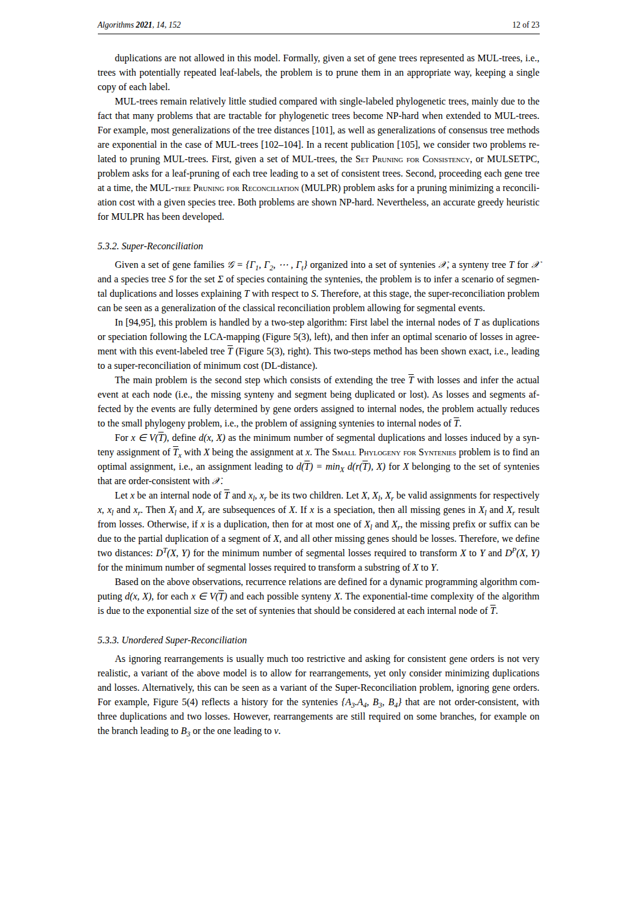Algorithms 2021, 14, 152 12 of 23
duplications are not allowed in this model. Formally, given a set of gene trees represented as MUL-trees, i.e., trees with potentially repeated leaf-labels, the problem is to prune them in an appropriate way, keeping a single copy of each label.
MUL-trees remain relatively little studied compared with single-labeled phylogenetic trees, mainly due to the fact that many problems that are tractable for phylogenetic trees become NP-hard when extended to MUL-trees. For example, most generalizations of the tree distances [101], as well as generalizations of consensus tree methods are exponential in the case of MUL-trees [102–104]. In a recent publication [105], we consider two problems related to pruning MUL-trees. First, given a set of MUL-trees, the Set Pruning for Consistency, or MULSETPC, problem asks for a leaf-pruning of each tree leading to a set of consistent trees. Second, proceeding each gene tree at a time, the MUL-tree Pruning for Reconciliation (MULPR) problem asks for a pruning minimizing a reconciliation cost with a given species tree. Both problems are shown NP-hard. Nevertheless, an accurate greedy heuristic for MULPR has been developed.
5.3.2. Super-Reconciliation
Given a set of gene families 𝒢 = {Γ1, Γ2, ⋯ , Γt} organized into a set of syntenies 𝒳, a synteny tree T for 𝒳 and a species tree S for the set Σ of species containing the syntenies, the problem is to infer a scenario of segmental duplications and losses explaining T with respect to S. Therefore, at this stage, the super-reconciliation problem can be seen as a generalization of the classical reconciliation problem allowing for segmental events.
In [94,95], this problem is handled by a two-step algorithm: First label the internal nodes of T as duplications or speciation following the LCA-mapping (Figure 5(3), left), and then infer an optimal scenario of losses in agreement with this event-labeled tree T (Figure 5(3), right). This two-steps method has been shown exact, i.e., leading to a super-reconciliation of minimum cost (DL-distance).
The main problem is the second step which consists of extending the tree T with losses and infer the actual event at each node (i.e., the missing synteny and segment being duplicated or lost). As losses and segments affected by the events are fully determined by gene orders assigned to internal nodes, the problem actually reduces to the small phylogeny problem, i.e., the problem of assigning syntenies to internal nodes of T.
For x ∈ V(T), define d(x, X) as the minimum number of segmental duplications and losses induced by a synteny assignment of Tx with X being the assignment at x. The Small Phylogeny for Syntenies problem is to find an optimal assignment, i.e., an assignment leading to d(T) = minX d(r(T), X) for X belonging to the set of syntenies that are order-consistent with 𝒳.
Let x be an internal node of T and xl, xr be its two children. Let X, Xl, Xr be valid assignments for respectively x, xl and xr. Then Xl and Xr are subsequences of X. If x is a speciation, then all missing genes in Xl and Xr result from losses. Otherwise, if x is a duplication, then for at most one of Xl and Xr, the missing prefix or suffix can be due to the partial duplication of a segment of X, and all other missing genes should be losses. Therefore, we define two distances: DT(X, Y) for the minimum number of segmental losses required to transform X to Y and DP(X, Y) for the minimum number of segmental losses required to transform a substring of X to Y.
Based on the above observations, recurrence relations are defined for a dynamic programming algorithm computing d(x, X), for each x ∈ V(T) and each possible synteny X. The exponential-time complexity of the algorithm is due to the exponential size of the set of syntenies that should be considered at each internal node of T.
5.3.3. Unordered Super-Reconciliation
As ignoring rearrangements is usually much too restrictive and asking for consistent gene orders is not very realistic, a variant of the above model is to allow for rearrangements, yet only consider minimizing duplications and losses. Alternatively, this can be seen as a variant of the Super-Reconciliation problem, ignoring gene orders. For example, Figure 5(4) reflects a history for the syntenies {A3.A4, B3, B4} that are not order-consistent, with three duplications and two losses. However, rearrangements are still required on some branches, for example on the branch leading to B3 or the one leading to v.